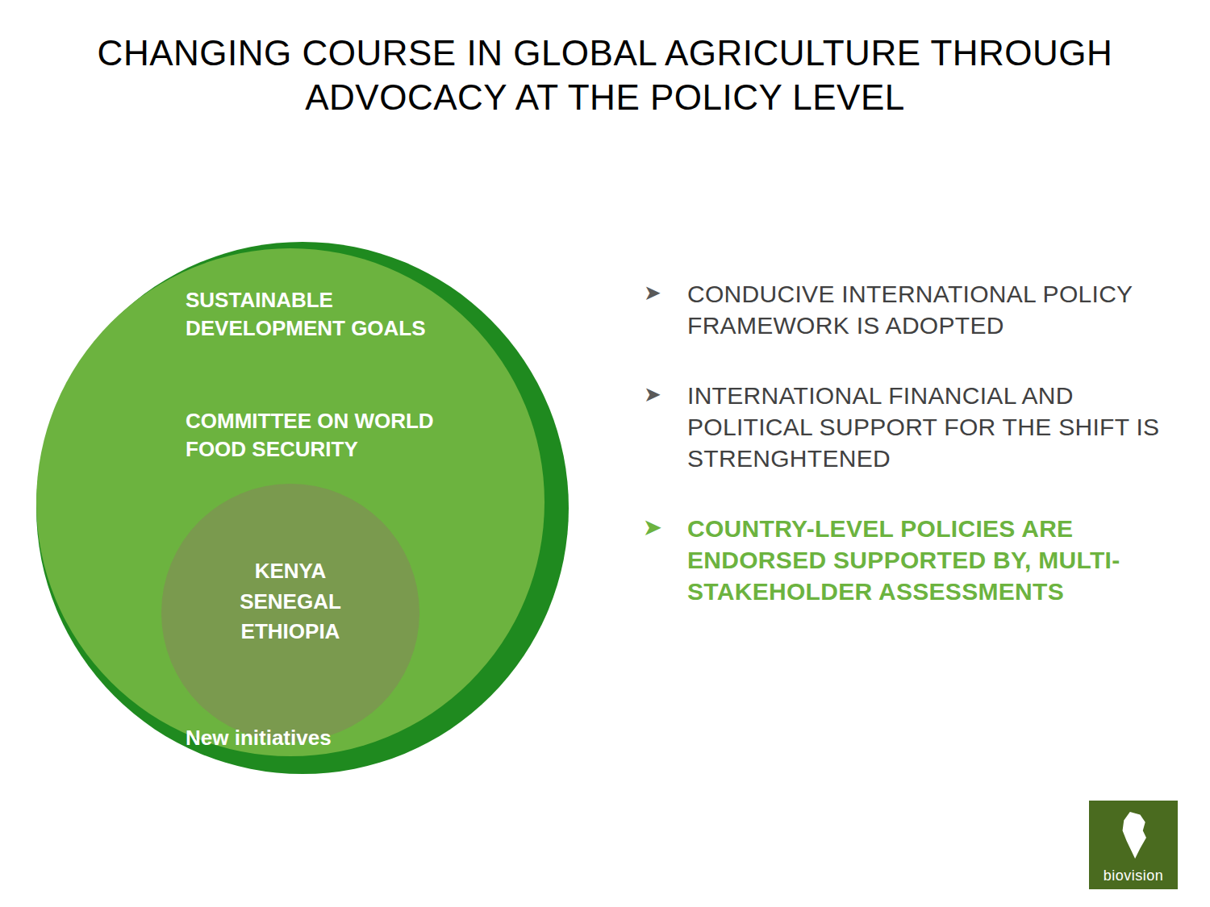CHANGING COURSE IN GLOBAL AGRICULTURE THROUGH ADVOCACY AT THE POLICY LEVEL
SUSTAINABLE
DEVELOPMENT GOALS
COMMITTEE ON WORLD
FOOD SECURITY
KENYA
SENEGAL
ETHIOPIA
New initiatives
CONDUCIVE INTERNATIONAL POLICY FRAMEWORK IS ADOPTED
INTERNATIONAL FINANCIAL AND POLITICAL SUPPORT FOR THE SHIFT IS STRENGHTENED
COUNTRY-LEVEL POLICIES ARE ENDORSED SUPPORTED BY, MULTI-STAKEHOLDER ASSESSMENTS
biovision